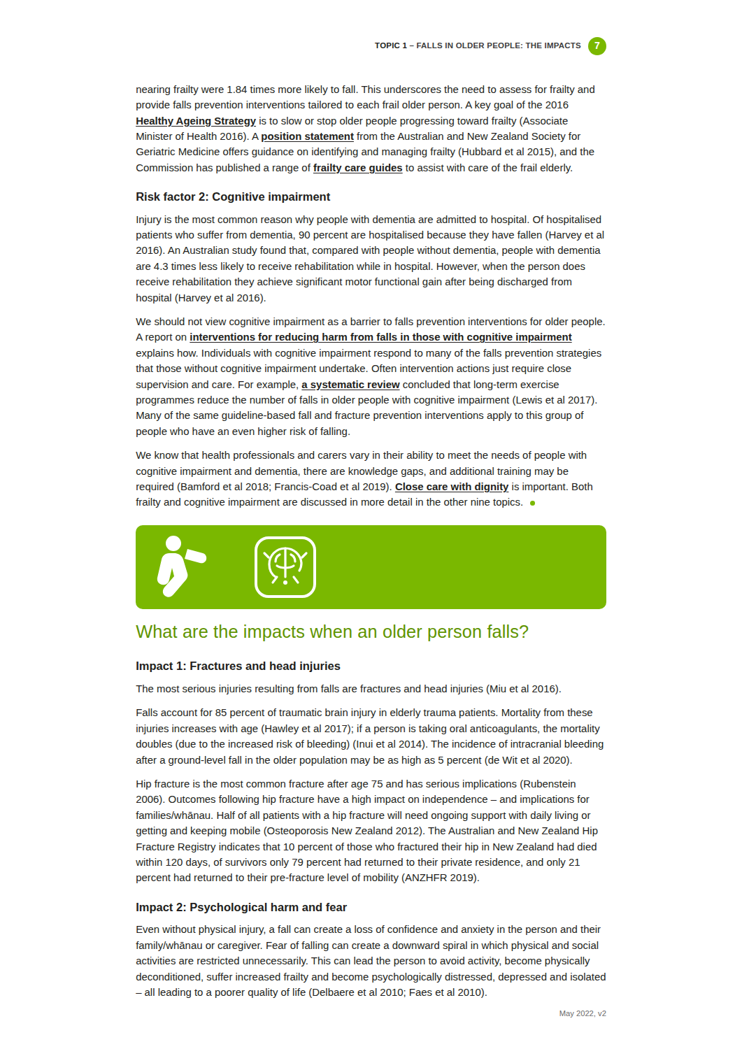TOPIC 1 – FALLS IN OLDER PEOPLE: THE IMPACTS
7
nearing frailty were 1.84 times more likely to fall. This underscores the need to assess for frailty and provide falls prevention interventions tailored to each frail older person. A key goal of the 2016 Healthy Ageing Strategy is to slow or stop older people progressing toward frailty (Associate Minister of Health 2016). A position statement from the Australian and New Zealand Society for Geriatric Medicine offers guidance on identifying and managing frailty (Hubbard et al 2015), and the Commission has published a range of frailty care guides to assist with care of the frail elderly.
Risk factor 2: Cognitive impairment
Injury is the most common reason why people with dementia are admitted to hospital. Of hospitalised patients who suffer from dementia, 90 percent are hospitalised because they have fallen (Harvey et al 2016). An Australian study found that, compared with people without dementia, people with dementia are 4.3 times less likely to receive rehabilitation while in hospital. However, when the person does receive rehabilitation they achieve significant motor functional gain after being discharged from hospital (Harvey et al 2016).
We should not view cognitive impairment as a barrier to falls prevention interventions for older people. A report on interventions for reducing harm from falls in those with cognitive impairment explains how. Individuals with cognitive impairment respond to many of the falls prevention strategies that those without cognitive impairment undertake. Often intervention actions just require close supervision and care. For example, a systematic review concluded that long-term exercise programmes reduce the number of falls in older people with cognitive impairment (Lewis et al 2017). Many of the same guideline-based fall and fracture prevention interventions apply to this group of people who have an even higher risk of falling.
We know that health professionals and carers vary in their ability to meet the needs of people with cognitive impairment and dementia, there are knowledge gaps, and additional training may be required (Bamford et al 2018; Francis-Coad et al 2019). Close care with dignity is important. Both frailty and cognitive impairment are discussed in more detail in the other nine topics.
What are the impacts when an older person falls?
Impact 1: Fractures and head injuries
The most serious injuries resulting from falls are fractures and head injuries (Miu et al 2016).
Falls account for 85 percent of traumatic brain injury in elderly trauma patients. Mortality from these injuries increases with age (Hawley et al 2017); if a person is taking oral anticoagulants, the mortality doubles (due to the increased risk of bleeding) (Inui et al 2014). The incidence of intracranial bleeding after a ground-level fall in the older population may be as high as 5 percent (de Wit et al 2020).
Hip fracture is the most common fracture after age 75 and has serious implications (Rubenstein 2006). Outcomes following hip fracture have a high impact on independence – and implications for families/whānau. Half of all patients with a hip fracture will need ongoing support with daily living or getting and keeping mobile (Osteoporosis New Zealand 2012). The Australian and New Zealand Hip Fracture Registry indicates that 10 percent of those who fractured their hip in New Zealand had died within 120 days, of survivors only 79 percent had returned to their private residence, and only 21 percent had returned to their pre-fracture level of mobility (ANZHFR 2019).
Impact 2: Psychological harm and fear
Even without physical injury, a fall can create a loss of confidence and anxiety in the person and their family/whānau or caregiver. Fear of falling can create a downward spiral in which physical and social activities are restricted unnecessarily. This can lead the person to avoid activity, become physically deconditioned, suffer increased frailty and become psychologically distressed, depressed and isolated – all leading to a poorer quality of life (Delbaere et al 2010; Faes et al 2010).
May 2022, v2